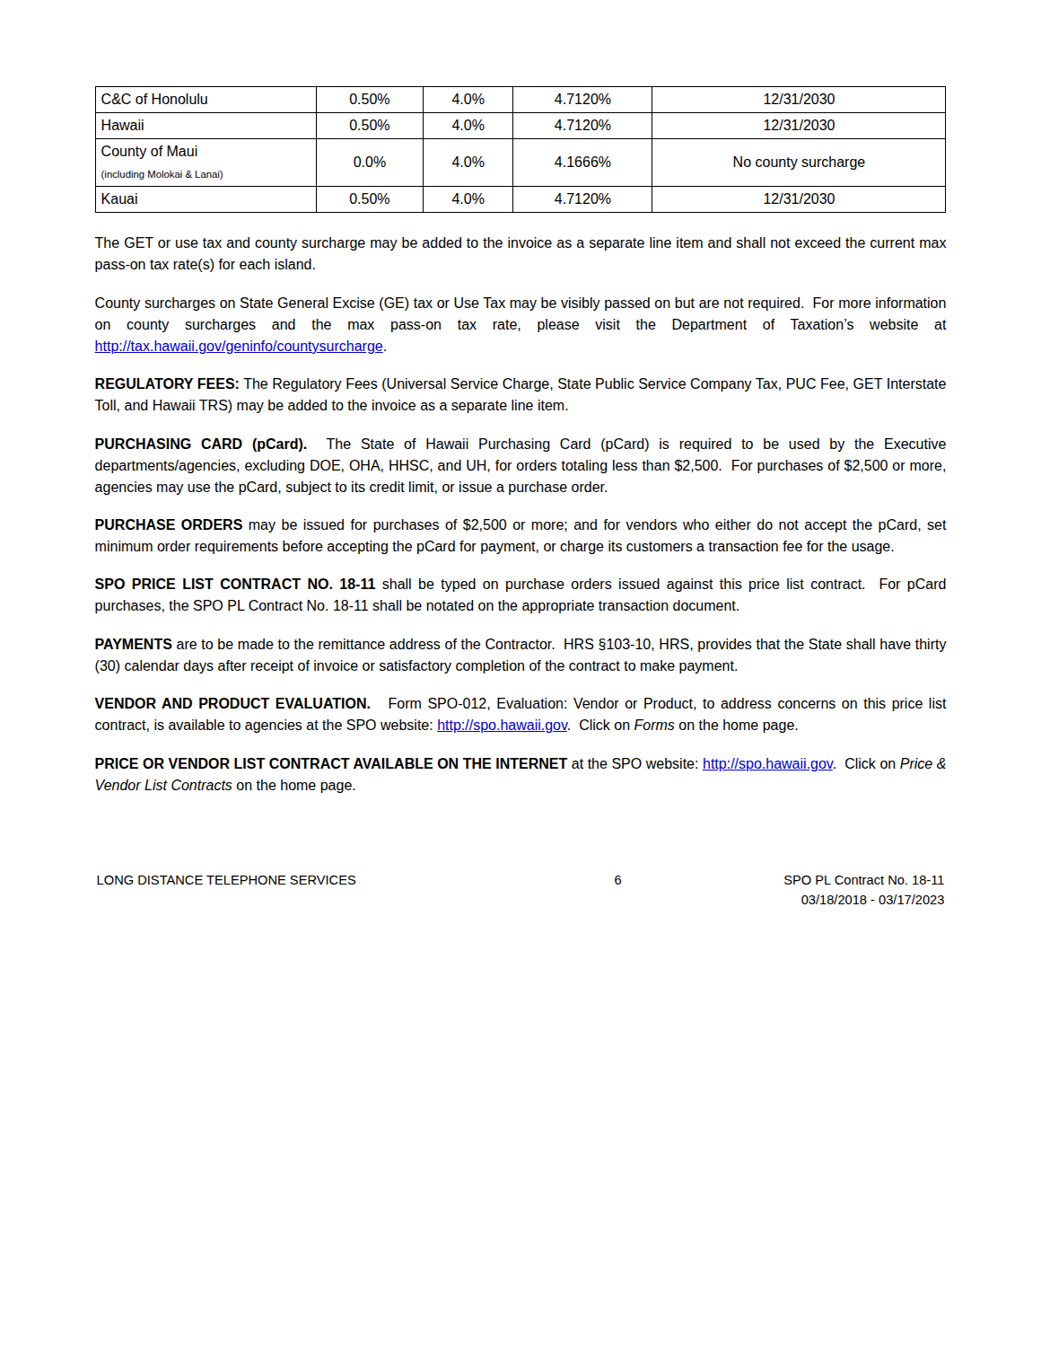| C&C of Honolulu | 0.50% | 4.0% | 4.7120% | 12/31/2030 |
| Hawaii | 0.50% | 4.0% | 4.7120% | 12/31/2030 |
| County of Maui (including Molokai & Lanai) | 0.0% | 4.0% | 4.1666% | No county surcharge |
| Kauai | 0.50% | 4.0% | 4.7120% | 12/31/2030 |
The GET or use tax and county surcharge may be added to the invoice as a separate line item and shall not exceed the current max pass-on tax rate(s) for each island.
County surcharges on State General Excise (GE) tax or Use Tax may be visibly passed on but are not required. For more information on county surcharges and the max pass-on tax rate, please visit the Department of Taxation’s website at http://tax.hawaii.gov/geninfo/countysurcharge.
REGULATORY FEES: The Regulatory Fees (Universal Service Charge, State Public Service Company Tax, PUC Fee, GET Interstate Toll, and Hawaii TRS) may be added to the invoice as a separate line item.
PURCHASING CARD (pCard). The State of Hawaii Purchasing Card (pCard) is required to be used by the Executive departments/agencies, excluding DOE, OHA, HHSC, and UH, for orders totaling less than $2,500. For purchases of $2,500 or more, agencies may use the pCard, subject to its credit limit, or issue a purchase order.
PURCHASE ORDERS may be issued for purchases of $2,500 or more; and for vendors who either do not accept the pCard, set minimum order requirements before accepting the pCard for payment, or charge its customers a transaction fee for the usage.
SPO PRICE LIST CONTRACT NO. 18-11 shall be typed on purchase orders issued against this price list contract. For pCard purchases, the SPO PL Contract No. 18-11 shall be notated on the appropriate transaction document.
PAYMENTS are to be made to the remittance address of the Contractor. HRS §103-10, HRS, provides that the State shall have thirty (30) calendar days after receipt of invoice or satisfactory completion of the contract to make payment.
VENDOR AND PRODUCT EVALUATION. Form SPO-012, Evaluation: Vendor or Product, to address concerns on this price list contract, is available to agencies at the SPO website: http://spo.hawaii.gov. Click on Forms on the home page.
PRICE OR VENDOR LIST CONTRACT AVAILABLE ON THE INTERNET at the SPO website: http://spo.hawaii.gov. Click on Price & Vendor List Contracts on the home page.
| LONG DISTANCE TELEPHONE SERVICES | 6 | SPO PL Contract No. 18-11 03/18/2018 - 03/17/2023 |